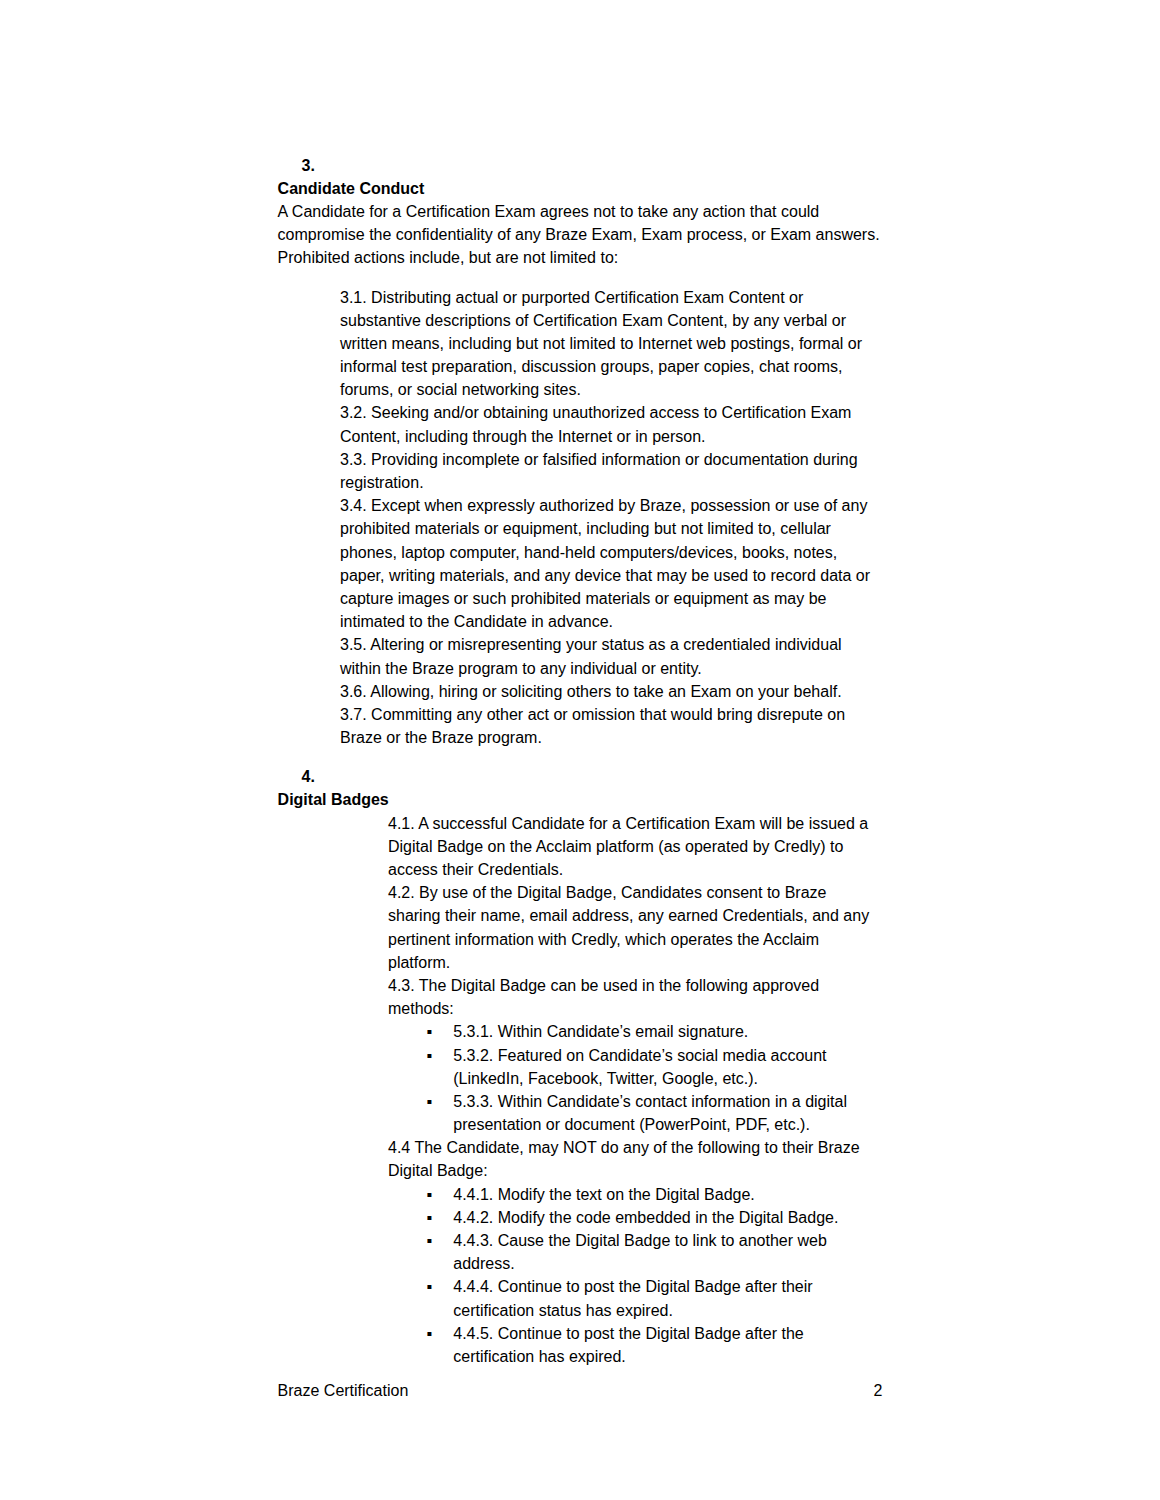3.
Candidate Conduct
A Candidate for a Certification Exam agrees not to take any action that could compromise the confidentiality of any Braze Exam, Exam process, or Exam answers. Prohibited actions include, but are not limited to:
3.1. Distributing actual or purported Certification Exam Content or substantive descriptions of Certification Exam Content, by any verbal or written means, including but not limited to Internet web postings, formal or informal test preparation, discussion groups, paper copies, chat rooms, forums, or social networking sites.
3.2. Seeking and/or obtaining unauthorized access to Certification Exam Content, including through the Internet or in person.
3.3. Providing incomplete or falsified information or documentation during registration.
3.4. Except when expressly authorized by Braze, possession or use of any prohibited materials or equipment, including but not limited to, cellular phones, laptop computer, hand-held computers/devices, books, notes, paper, writing materials, and any device that may be used to record data or capture images or such prohibited materials or equipment as may be intimated to the Candidate in advance.
3.5. Altering or misrepresenting your status as a credentialed individual within the Braze program to any individual or entity.
3.6. Allowing, hiring or soliciting others to take an Exam on your behalf.
3.7. Committing any other act or omission that would bring disrepute on Braze or the Braze program.
4.
Digital Badges
4.1. A successful Candidate for a Certification Exam will be issued a Digital Badge on the Acclaim platform (as operated by Credly) to access their Credentials.
4.2. By use of the Digital Badge, Candidates consent to Braze sharing their name, email address, any earned Credentials, and any pertinent information with Credly, which operates the Acclaim platform.
4.3. The Digital Badge can be used in the following approved methods:
5.3.1. Within Candidate’s email signature.
5.3.2. Featured on Candidate’s social media account (LinkedIn, Facebook, Twitter, Google, etc.).
5.3.3. Within Candidate’s contact information in a digital presentation or document (PowerPoint, PDF, etc.).
4.4 The Candidate, may NOT do any of the following to their Braze Digital Badge:
4.4.1. Modify the text on the Digital Badge.
4.4.2. Modify the code embedded in the Digital Badge.
4.4.3. Cause the Digital Badge to link to another web address.
4.4.4. Continue to post the Digital Badge after their certification status has expired.
4.4.5. Continue to post the Digital Badge after the certification has expired.
Braze Certification 2